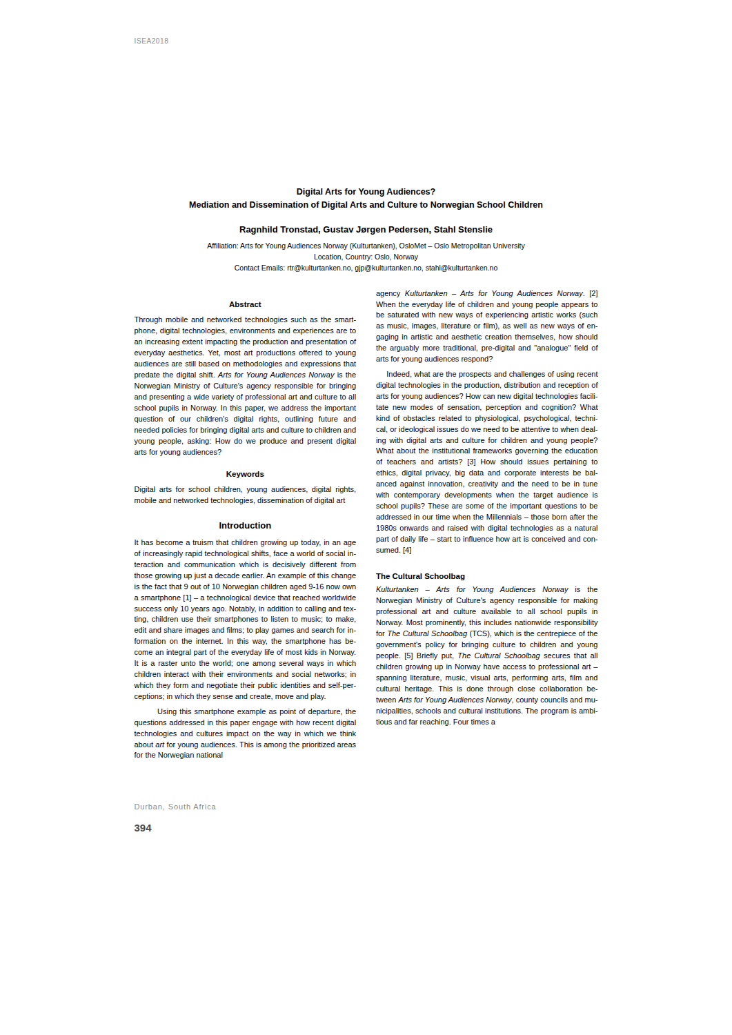ISEA2018
Digital Arts for Young Audiences?
Mediation and Dissemination of Digital Arts and Culture to Norwegian School Children
Ragnhild Tronstad, Gustav Jørgen Pedersen, Stahl Stenslie
Affiliation: Arts for Young Audiences Norway (Kulturtanken), OsloMet – Oslo Metropolitan University
Location, Country: Oslo, Norway
Contact Emails: rtr@kulturtanken.no, gjp@kulturtanken.no, stahl@kulturtanken.no
Abstract
Through mobile and networked technologies such as the smartphone, digital technologies, environments and experiences are to an increasing extent impacting the production and presentation of everyday aesthetics. Yet, most art productions offered to young audiences are still based on methodologies and expressions that predate the digital shift. Arts for Young Audiences Norway is the Norwegian Ministry of Culture's agency responsible for bringing and presenting a wide variety of professional art and culture to all school pupils in Norway. In this paper, we address the important question of our children's digital rights, outlining future and needed policies for bringing digital arts and culture to children and young people, asking: How do we produce and present digital arts for young audiences?
Keywords
Digital arts for school children, young audiences, digital rights, mobile and networked technologies, dissemination of digital art
Introduction
It has become a truism that children growing up today, in an age of increasingly rapid technological shifts, face a world of social interaction and communication which is decisively different from those growing up just a decade earlier. An example of this change is the fact that 9 out of 10 Norwegian children aged 9-16 now own a smartphone [1] – a technological device that reached worldwide success only 10 years ago. Notably, in addition to calling and texting, children use their smartphones to listen to music; to make, edit and share images and films; to play games and search for information on the internet. In this way, the smartphone has become an integral part of the everyday life of most kids in Norway. It is a raster unto the world; one among several ways in which children interact with their environments and social networks; in which they form and negotiate their public identities and self-perceptions; in which they sense and create, move and play.
Using this smartphone example as point of departure, the questions addressed in this paper engage with how recent digital technologies and cultures impact on the way in which we think about art for young audiences. This is among the prioritized areas for the Norwegian national
agency Kulturtanken – Arts for Young Audiences Norway. [2] When the everyday life of children and young people appears to be saturated with new ways of experiencing artistic works (such as music, images, literature or film), as well as new ways of engaging in artistic and aesthetic creation themselves, how should the arguably more traditional, pre-digital and "analogue" field of arts for young audiences respond?
Indeed, what are the prospects and challenges of using recent digital technologies in the production, distribution and reception of arts for young audiences? How can new digital technologies facilitate new modes of sensation, perception and cognition? What kind of obstacles related to physiological, psychological, technical, or ideological issues do we need to be attentive to when dealing with digital arts and culture for children and young people? What about the institutional frameworks governing the education of teachers and artists? [3] How should issues pertaining to ethics, digital privacy, big data and corporate interests be balanced against innovation, creativity and the need to be in tune with contemporary developments when the target audience is school pupils? These are some of the important questions to be addressed in our time when the Millennials – those born after the 1980s onwards and raised with digital technologies as a natural part of daily life – start to influence how art is conceived and consumed. [4]
The Cultural Schoolbag
Kulturtanken – Arts for Young Audiences Norway is the Norwegian Ministry of Culture's agency responsible for making professional art and culture available to all school pupils in Norway. Most prominently, this includes nationwide responsibility for The Cultural Schoolbag (TCS), which is the centrepiece of the government's policy for bringing culture to children and young people. [5] Briefly put, The Cultural Schoolbag secures that all children growing up in Norway have access to professional art – spanning literature, music, visual arts, performing arts, film and cultural heritage. This is done through close collaboration between Arts for Young Audiences Norway, county councils and municipalities, schools and cultural institutions. The program is ambitious and far reaching. Four times a
Durban, South Africa
394